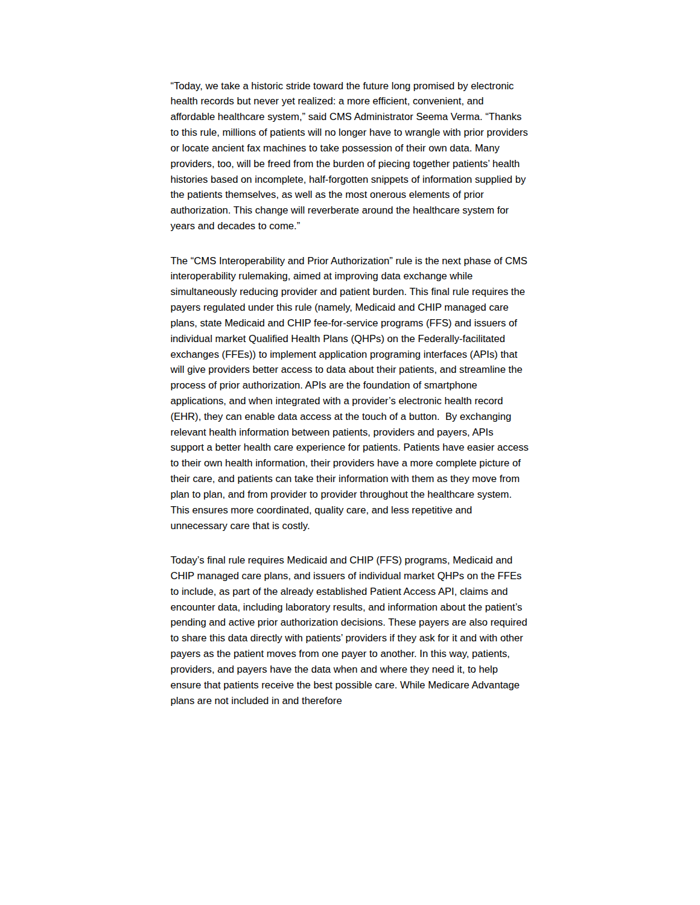“Today, we take a historic stride toward the future long promised by electronic health records but never yet realized: a more efficient, convenient, and affordable healthcare system,” said CMS Administrator Seema Verma. “Thanks to this rule, millions of patients will no longer have to wrangle with prior providers or locate ancient fax machines to take possession of their own data. Many providers, too, will be freed from the burden of piecing together patients’ health histories based on incomplete, half-forgotten snippets of information supplied by the patients themselves, as well as the most onerous elements of prior authorization. This change will reverberate around the healthcare system for years and decades to come.”
The “CMS Interoperability and Prior Authorization” rule is the next phase of CMS interoperability rulemaking, aimed at improving data exchange while simultaneously reducing provider and patient burden. This final rule requires the payers regulated under this rule (namely, Medicaid and CHIP managed care plans, state Medicaid and CHIP fee-for-service programs (FFS) and issuers of individual market Qualified Health Plans (QHPs) on the Federally-facilitated exchanges (FFEs)) to implement application programing interfaces (APIs) that will give providers better access to data about their patients, and streamline the process of prior authorization. APIs are the foundation of smartphone applications, and when integrated with a provider’s electronic health record (EHR), they can enable data access at the touch of a button. By exchanging relevant health information between patients, providers and payers, APIs support a better health care experience for patients. Patients have easier access to their own health information, their providers have a more complete picture of their care, and patients can take their information with them as they move from plan to plan, and from provider to provider throughout the healthcare system. This ensures more coordinated, quality care, and less repetitive and unnecessary care that is costly.
Today’s final rule requires Medicaid and CHIP (FFS) programs, Medicaid and CHIP managed care plans, and issuers of individual market QHPs on the FFEs to include, as part of the already established Patient Access API, claims and encounter data, including laboratory results, and information about the patient’s pending and active prior authorization decisions. These payers are also required to share this data directly with patients’ providers if they ask for it and with other payers as the patient moves from one payer to another. In this way, patients, providers, and payers have the data when and where they need it, to help ensure that patients receive the best possible care. While Medicare Advantage plans are not included in and therefore